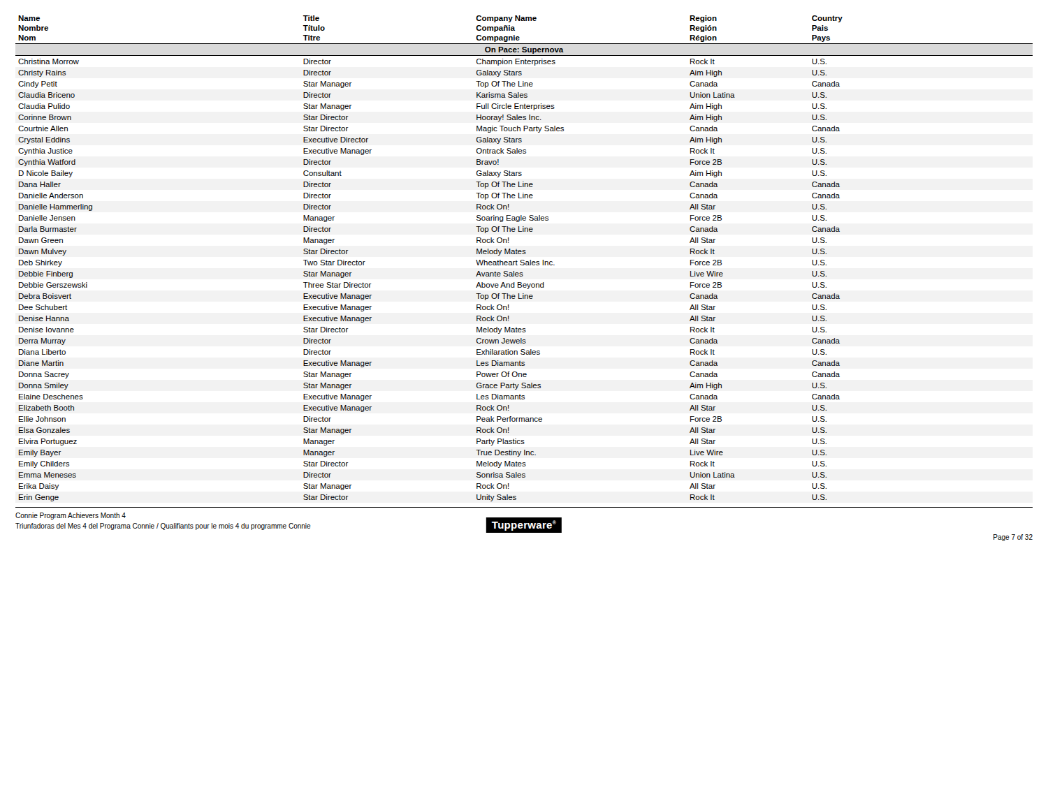| Name | Title | Company Name | Region | Country |
| --- | --- | --- | --- | --- |
| Nombre | Título | Compañia | Región | Pais |
| Nom | Titre | Compagnie | Région | Pays |
| On Pace: Supernova |
| Christina Morrow | Director | Champion Enterprises | Rock It | U.S. |
| Christy Rains | Director | Galaxy Stars | Aim High | U.S. |
| Cindy Petit | Star Manager | Top Of The Line | Canada | Canada |
| Claudia Briceno | Director | Karisma Sales | Union Latina | U.S. |
| Claudia Pulido | Star Manager | Full Circle Enterprises | Aim High | U.S. |
| Corinne Brown | Star Director | Hooray! Sales Inc. | Aim High | U.S. |
| Courtnie Allen | Star Director | Magic Touch Party Sales | Canada | Canada |
| Crystal Eddins | Executive Director | Galaxy Stars | Aim High | U.S. |
| Cynthia Justice | Executive Manager | Ontrack Sales | Rock It | U.S. |
| Cynthia Watford | Director | Bravo! | Force 2B | U.S. |
| D Nicole Bailey | Consultant | Galaxy Stars | Aim High | U.S. |
| Dana Haller | Director | Top Of The Line | Canada | Canada |
| Danielle Anderson | Director | Top Of The Line | Canada | Canada |
| Danielle Hammerling | Director | Rock On! | All Star | U.S. |
| Danielle Jensen | Manager | Soaring Eagle Sales | Force 2B | U.S. |
| Darla Burmaster | Director | Top Of The Line | Canada | Canada |
| Dawn Green | Manager | Rock On! | All Star | U.S. |
| Dawn Mulvey | Star Director | Melody Mates | Rock It | U.S. |
| Deb Shirkey | Two Star Director | Wheatheart Sales Inc. | Force 2B | U.S. |
| Debbie Finberg | Star Manager | Avante Sales | Live Wire | U.S. |
| Debbie Gerszewski | Three Star Director | Above And Beyond | Force 2B | U.S. |
| Debra Boisvert | Executive Manager | Top Of The Line | Canada | Canada |
| Dee Schubert | Executive Manager | Rock On! | All Star | U.S. |
| Denise Hanna | Executive Manager | Rock On! | All Star | U.S. |
| Denise Iovanne | Star Director | Melody Mates | Rock It | U.S. |
| Derra Murray | Director | Crown Jewels | Canada | Canada |
| Diana Liberto | Director | Exhilaration Sales | Rock It | U.S. |
| Diane Martin | Executive Manager | Les Diamants | Canada | Canada |
| Donna Sacrey | Star Manager | Power Of One | Canada | Canada |
| Donna Smiley | Star Manager | Grace Party Sales | Aim High | U.S. |
| Elaine Deschenes | Executive Manager | Les Diamants | Canada | Canada |
| Elizabeth Booth | Executive Manager | Rock On! | All Star | U.S. |
| Ellie Johnson | Director | Peak Performance | Force 2B | U.S. |
| Elsa Gonzales | Star Manager | Rock On! | All Star | U.S. |
| Elvira Portuguez | Manager | Party Plastics | All Star | U.S. |
| Emily Bayer | Manager | True Destiny Inc. | Live Wire | U.S. |
| Emily Childers | Star Director | Melody Mates | Rock It | U.S. |
| Emma Meneses | Director | Sonrisa Sales | Union Latina | U.S. |
| Erika Daisy | Star Manager | Rock On! | All Star | U.S. |
| Erin Genge | Star Director | Unity Sales | Rock It | U.S. |
Connie Program Achievers Month 4
Triunfadoras del Mes 4 del Programa Connie / Qualifiants pour le mois 4 du programme Connie
Tupperware®
Page 7 of 32